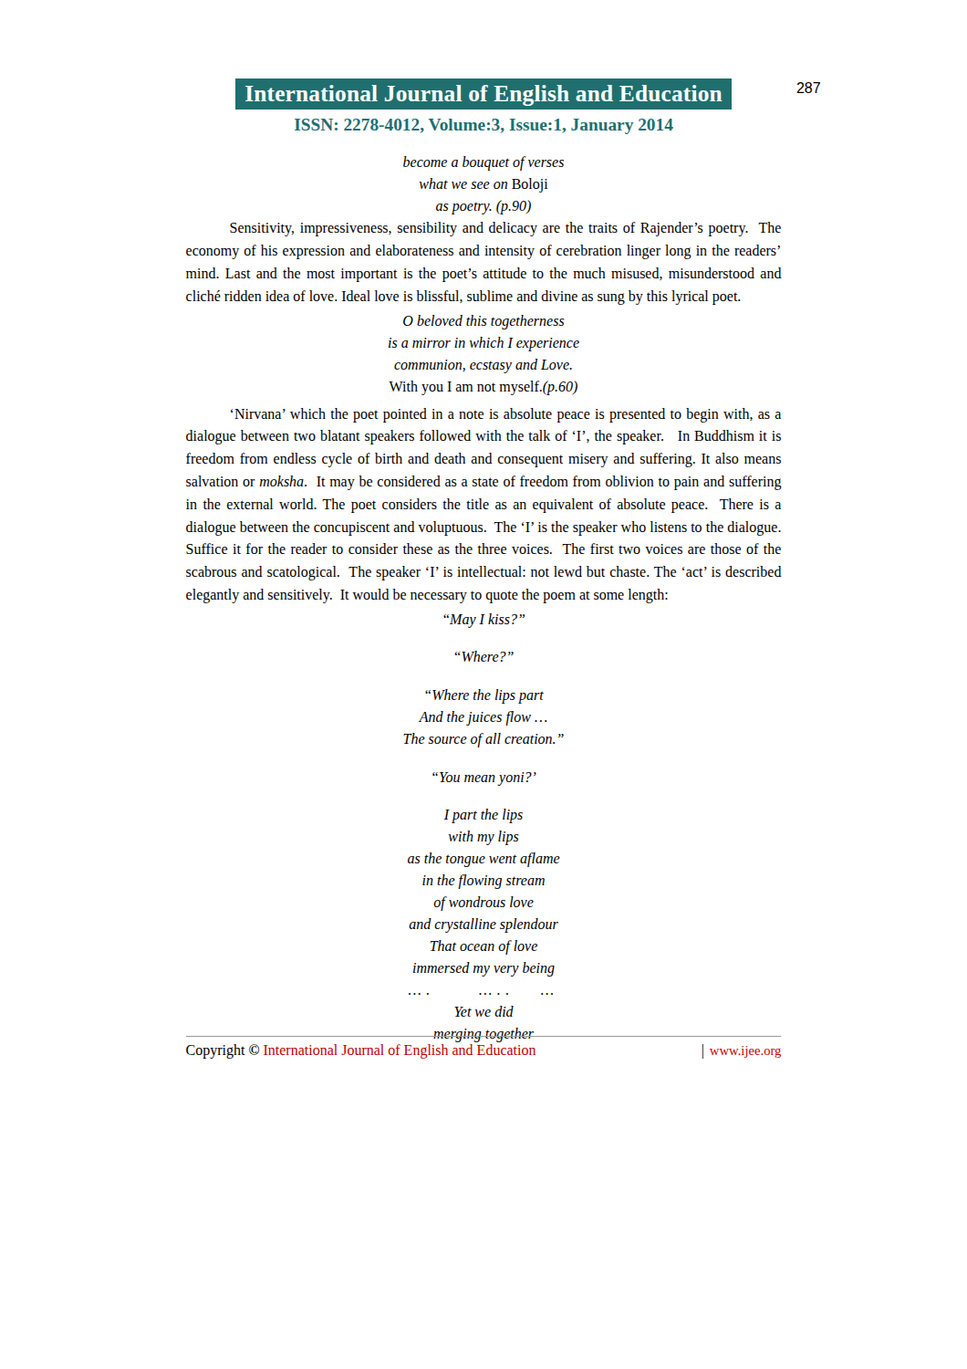287 International Journal of English and Education
ISSN: 2278-4012, Volume:3, Issue:1, January 2014
become a bouquet of verses
what we see on Boloji
as poetry. (p.90)
Sensitivity, impressiveness, sensibility and delicacy are the traits of Rajender’s poetry. The economy of his expression and elaborateness and intensity of cerebration linger long in the readers’ mind. Last and the most important is the poet’s attitude to the much misused, misunderstood and cliché ridden idea of love. Ideal love is blissful, sublime and divine as sung by this lyrical poet.
O beloved this togetherness
is a mirror in which I experience
communion, ecstasy and Love.
With you I am not myself.(p.60)
‘Nirvana’ which the poet pointed in a note is absolute peace is presented to begin with, as a dialogue between two blatant speakers followed with the talk of ‘I’, the speaker. In Buddhism it is freedom from endless cycle of birth and death and consequent misery and suffering. It also means salvation or moksha. It may be considered as a state of freedom from oblivion to pain and suffering in the external world. The poet considers the title as an equivalent of absolute peace. There is a dialogue between the concupiscent and voluptuous. The ‘I’ is the speaker who listens to the dialogue. Suffice it for the reader to consider these as the three voices. The first two voices are those of the scabrous and scatological. The speaker ‘I’ is intellectual: not lewd but chaste. The ‘act’ is described elegantly and sensitively. It would be necessary to quote the poem at some length:
“May I kiss?”
“Where?”
“Where the lips part
And the juices flow …
The source of all creation.”
“You mean yoni?’
I part the lips
with my lips
as the tongue went aflame
in the flowing stream
of wondrous love
and crystalline splendour
That ocean of love
immersed my very being
…. ….. …
Yet we did
merging together
Copyright © International Journal of English and Education
|www.ijee.org